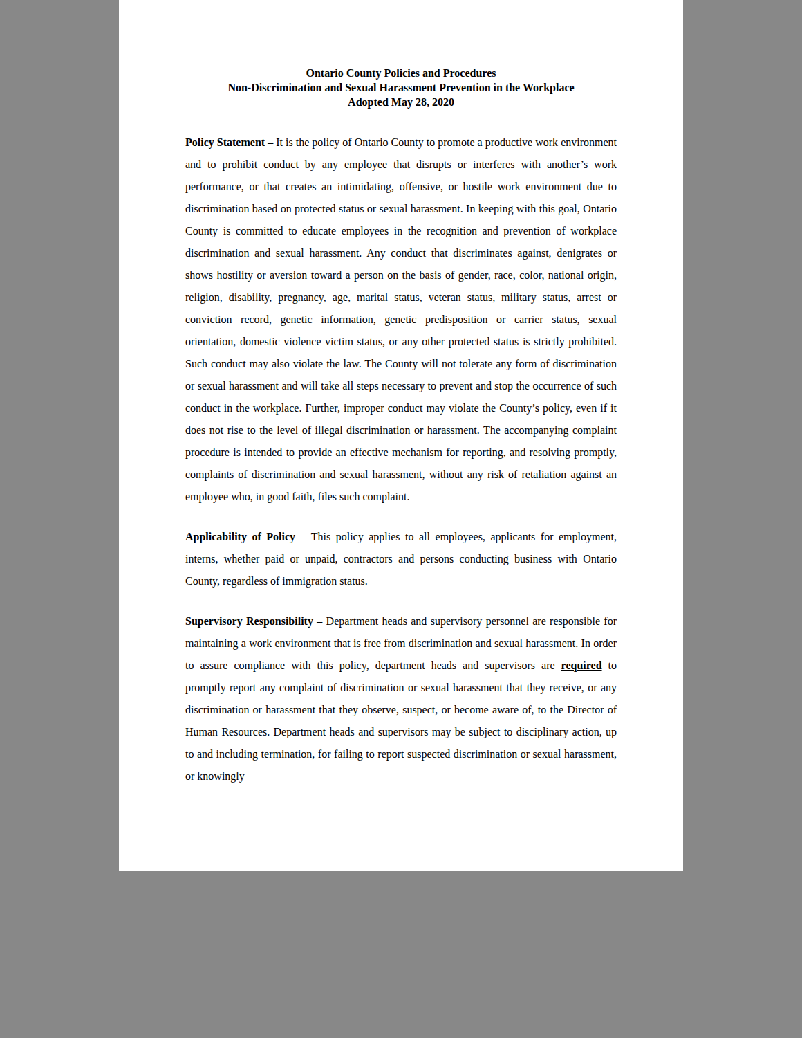Ontario County Policies and Procedures
Non-Discrimination and Sexual Harassment Prevention in the Workplace
Adopted May 28, 2020
Policy Statement – It is the policy of Ontario County to promote a productive work environment and to prohibit conduct by any employee that disrupts or interferes with another’s work performance, or that creates an intimidating, offensive, or hostile work environment due to discrimination based on protected status or sexual harassment. In keeping with this goal, Ontario County is committed to educate employees in the recognition and prevention of workplace discrimination and sexual harassment. Any conduct that discriminates against, denigrates or shows hostility or aversion toward a person on the basis of gender, race, color, national origin, religion, disability, pregnancy, age, marital status, veteran status, military status, arrest or conviction record, genetic information, genetic predisposition or carrier status, sexual orientation, domestic violence victim status, or any other protected status is strictly prohibited. Such conduct may also violate the law. The County will not tolerate any form of discrimination or sexual harassment and will take all steps necessary to prevent and stop the occurrence of such conduct in the workplace. Further, improper conduct may violate the County’s policy, even if it does not rise to the level of illegal discrimination or harassment. The accompanying complaint procedure is intended to provide an effective mechanism for reporting, and resolving promptly, complaints of discrimination and sexual harassment, without any risk of retaliation against an employee who, in good faith, files such complaint.
Applicability of Policy – This policy applies to all employees, applicants for employment, interns, whether paid or unpaid, contractors and persons conducting business with Ontario County, regardless of immigration status.
Supervisory Responsibility – Department heads and supervisory personnel are responsible for maintaining a work environment that is free from discrimination and sexual harassment. In order to assure compliance with this policy, department heads and supervisors are required to promptly report any complaint of discrimination or sexual harassment that they receive, or any discrimination or harassment that they observe, suspect, or become aware of, to the Director of Human Resources. Department heads and supervisors may be subject to disciplinary action, up to and including termination, for failing to report suspected discrimination or sexual harassment, or knowingly